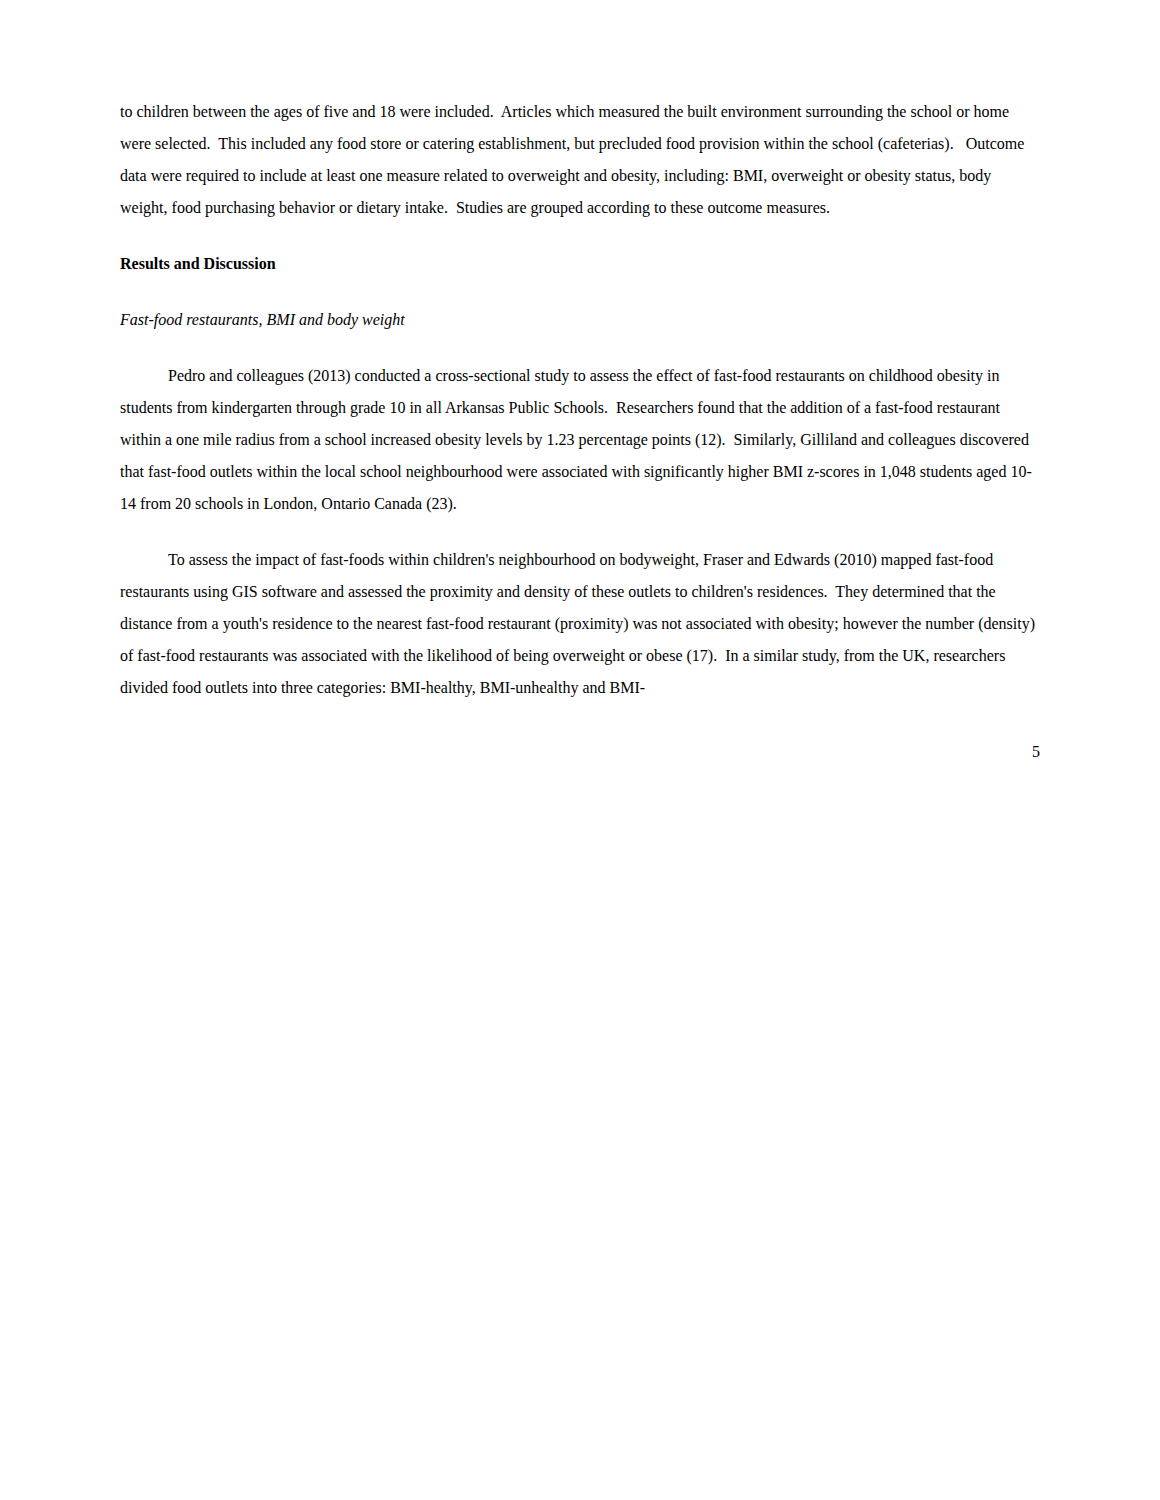to children between the ages of five and 18 were included. Articles which measured the built environment surrounding the school or home were selected. This included any food store or catering establishment, but precluded food provision within the school (cafeterias). Outcome data were required to include at least one measure related to overweight and obesity, including: BMI, overweight or obesity status, body weight, food purchasing behavior or dietary intake. Studies are grouped according to these outcome measures.
Results and Discussion
Fast-food restaurants, BMI and body weight
Pedro and colleagues (2013) conducted a cross-sectional study to assess the effect of fast-food restaurants on childhood obesity in students from kindergarten through grade 10 in all Arkansas Public Schools. Researchers found that the addition of a fast-food restaurant within a one mile radius from a school increased obesity levels by 1.23 percentage points (12). Similarly, Gilliland and colleagues discovered that fast-food outlets within the local school neighbourhood were associated with significantly higher BMI z-scores in 1,048 students aged 10-14 from 20 schools in London, Ontario Canada (23).
To assess the impact of fast-foods within children's neighbourhood on bodyweight, Fraser and Edwards (2010) mapped fast-food restaurants using GIS software and assessed the proximity and density of these outlets to children's residences. They determined that the distance from a youth's residence to the nearest fast-food restaurant (proximity) was not associated with obesity; however the number (density) of fast-food restaurants was associated with the likelihood of being overweight or obese (17). In a similar study, from the UK, researchers divided food outlets into three categories: BMI-healthy, BMI-unhealthy and BMI-
5